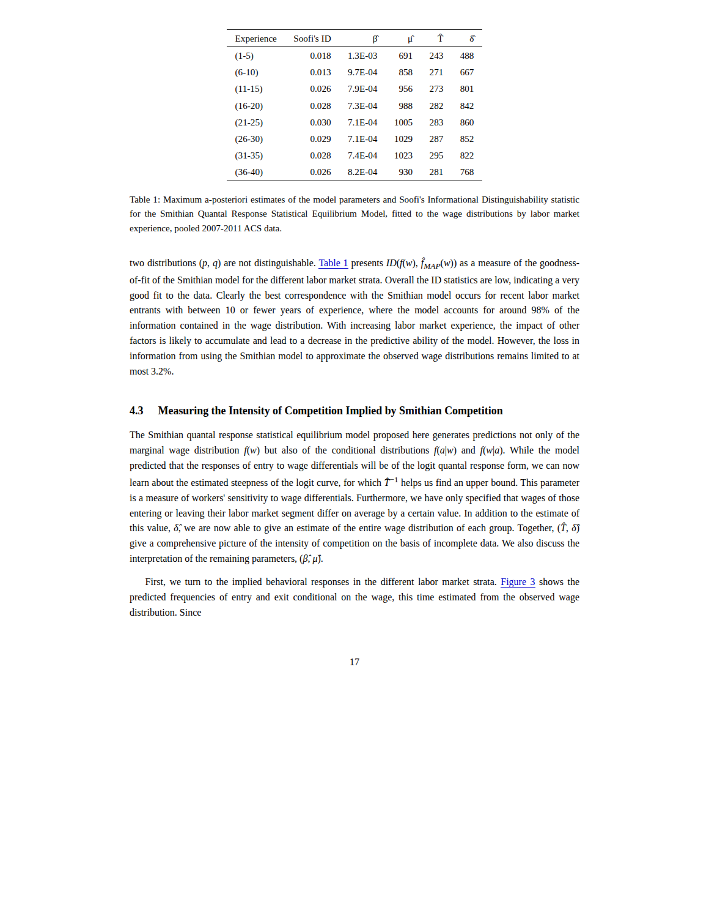| Experience | Soofi's ID | β̂ | μ̂ | T̂ | δ̂ |
| --- | --- | --- | --- | --- | --- |
| (1-5) | 0.018 | 1.3E-03 | 691 | 243 | 488 |
| (6-10) | 0.013 | 9.7E-04 | 858 | 271 | 667 |
| (11-15) | 0.026 | 7.9E-04 | 956 | 273 | 801 |
| (16-20) | 0.028 | 7.3E-04 | 988 | 282 | 842 |
| (21-25) | 0.030 | 7.1E-04 | 1005 | 283 | 860 |
| (26-30) | 0.029 | 7.1E-04 | 1029 | 287 | 852 |
| (31-35) | 0.028 | 7.4E-04 | 1023 | 295 | 822 |
| (36-40) | 0.026 | 8.2E-04 | 930 | 281 | 768 |
Table 1: Maximum a-posteriori estimates of the model parameters and Soofi's Informational Distinguishability statistic for the Smithian Quantal Response Statistical Equilibrium Model, fitted to the wage distributions by labor market experience, pooled 2007-2011 ACS data.
two distributions (p, q) are not distinguishable. Table 1 presents ID(f(w), f̂MAP(w)) as a measure of the goodness-of-fit of the Smithian model for the different labor market strata. Overall the ID statistics are low, indicating a very good fit to the data. Clearly the best correspondence with the Smithian model occurs for recent labor market entrants with between 10 or fewer years of experience, where the model accounts for around 98% of the information contained in the wage distribution. With increasing labor market experience, the impact of other factors is likely to accumulate and lead to a decrease in the predictive ability of the model. However, the loss in information from using the Smithian model to approximate the observed wage distributions remains limited to at most 3.2%.
4.3 Measuring the Intensity of Competition Implied by Smithian Competition
The Smithian quantal response statistical equilibrium model proposed here generates predictions not only of the marginal wage distribution f(w) but also of the conditional distributions f(a|w) and f(w|a). While the model predicted that the responses of entry to wage differentials will be of the logit quantal response form, we can now learn about the estimated steepness of the logit curve, for which T̂−1 helps us find an upper bound. This parameter is a measure of workers' sensitivity to wage differentials. Furthermore, we have only specified that wages of those entering or leaving their labor market segment differ on average by a certain value. In addition to the estimate of this value, δ̂, we are now able to give an estimate of the entire wage distribution of each group. Together, (T̂, δ̂) give a comprehensive picture of the intensity of competition on the basis of incomplete data. We also discuss the interpretation of the remaining parameters, (β̂, μ̂).
First, we turn to the implied behavioral responses in the different labor market strata. Figure 3 shows the predicted frequencies of entry and exit conditional on the wage, this time estimated from the observed wage distribution. Since
17